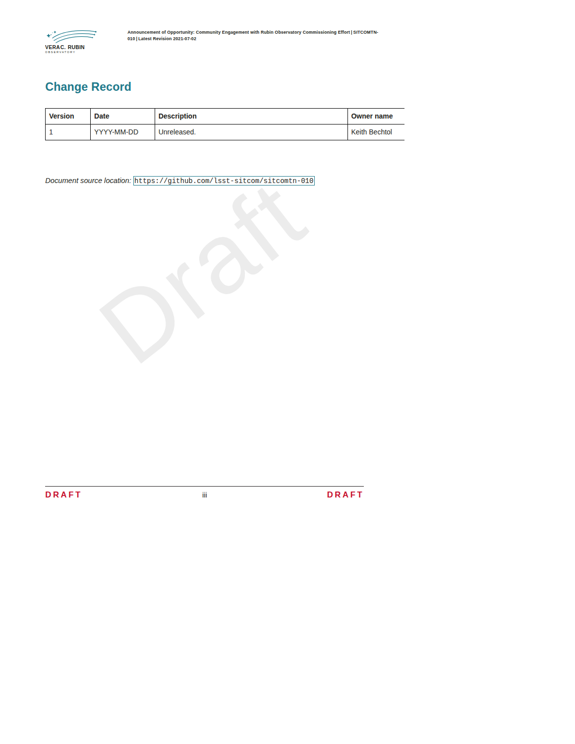VERA C. RUBIN OBSERVATORY
Announcement of Opportunity: Community Engagement with Rubin Observatory Commissioning Effort|SITCOMTN-010|Latest Revision 2021-07-02
Change Record
| Version | Date | Description | Owner name |
| --- | --- | --- | --- |
| 1 | YYYY-MM-DD | Unreleased. | Keith Bechtol |
Document source location: https://github.com/lsst-sitcom/sitcomtn-010
Draft
DRAFT
iii
DRAFT